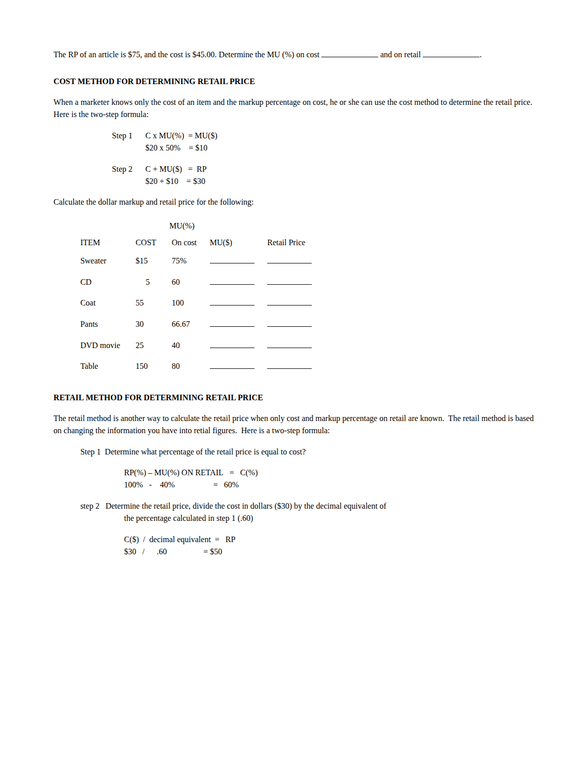The RP of an article is $75, and the cost is $45.00. Determine the MU (%) on cost and on retail .
Cost Method for Determining Retail Price
When a marketer knows only the cost of an item and the markup percentage on cost, he or she can use the cost method to determine the retail price. Here is the two-step formula:
| Step 1 | C x MU(%) = MU($) |
| | $20 x 50% = $10 |
| Step 2 | C + MU($) = RP |
| | $20 + $10 = $30 |
Calculate the dollar markup and retail price for the following:
| | | MU(%) | | |
| --- | --- | --- | --- | --- |
| ITEM | COST | On cost | MU($) | Retail Price |
| Sweater | $15 | 75% | | |
| CD | 5 | 60 | | |
| Coat | 55 | 100 | | |
| Pants | 30 | 66.67 | | |
| DVD movie | 25 | 40 | | |
| Table | 150 | 80 | | |
Retail Method for Determining Retail Price
The retail method is another way to calculate the retail price when only cost and markup percentage on retail are known. The retail method is based on changing the information you have into retial figures. Here is a two-step formula:
Step 1 Determine what percentage of the retail price is equal to cost?
RP(%) – MU(%) ON RETAIL = C(%)
100% - 40% = 60%
step 2 Determine the retail price, divide the cost in dollars ($30) by the decimal equivalent of
the percentage calculated in step 1 (.60)
C($) / decimal equivalent = RP
$30 / .60 = $50